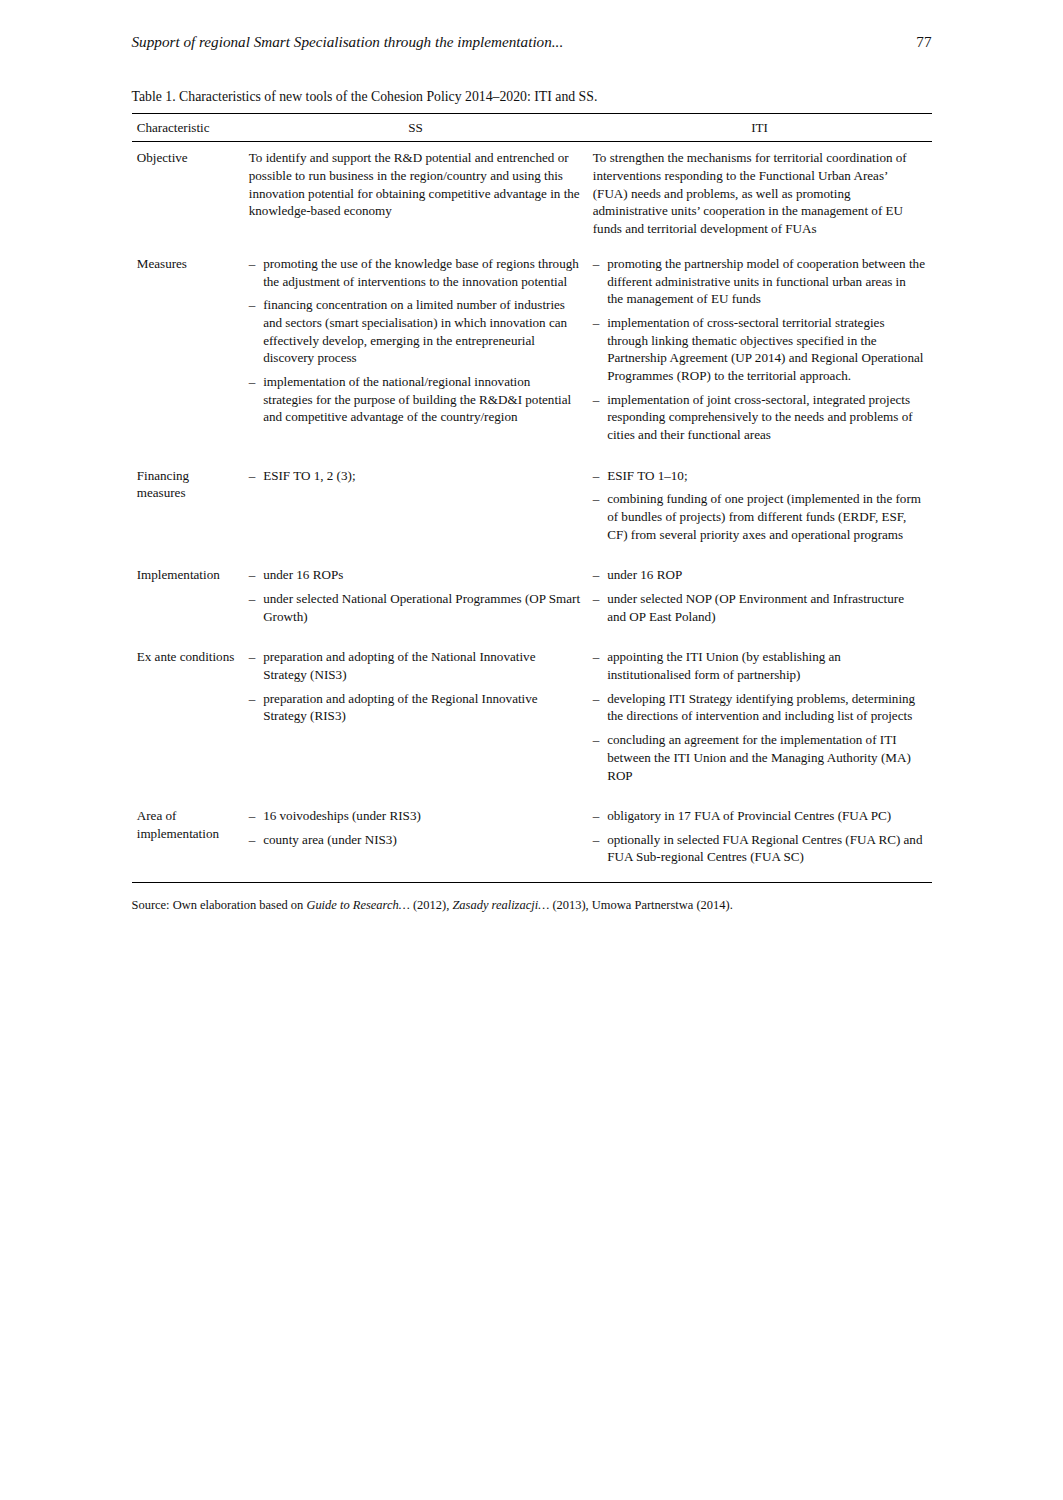Support of regional Smart Specialisation through the implementation... 77
Table 1. Characteristics of new tools of the Cohesion Policy 2014–2020: ITI and SS.
| Characteristic | SS | ITI |
| --- | --- | --- |
| Objective | To identify and support the R&D potential and entrenched or possible to run business in the region/country and using this innovation potential for obtaining competitive advantage in the knowledge-based economy | To strengthen the mechanisms for territorial coordination of interventions responding to the Functional Urban Areas’ (FUA) needs and problems, as well as promoting administrative units’ cooperation in the management of EU funds and territorial development of FUAs |
| Measures | promoting the use of the knowledge base of regions through the adjustment of interventions to the innovation potential financing concentration on a limited number of industries and sectors (smart specialisation) in which innovation can effectively develop, emerging in the entrepreneurial discovery process implementation of the national/regional innovation strategies for the purpose of building the R&D&I potential and competitive advantage of the country/region | promoting the partnership model of cooperation between the different administrative units in functional urban areas in the management of EU funds implementation of cross-sectoral territorial strategies through linking thematic objectives specified in the Partnership Agreement (UP 2014) and Regional Operational Programmes (ROP) to the territorial approach. implementation of joint cross-sectoral, integrated projects responding comprehensively to the needs and problems of cities and their functional areas |
| Financing measures | ESIF TO 1, 2 (3); | ESIF TO 1–10; combining funding of one project (implemented in the form of bundles of projects) from different funds (ERDF, ESF, CF) from several priority axes and operational programs |
| Implementation | under 16 ROPs under selected National Operational Programmes (OP Smart Growth) | under 16 ROP under selected NOP (OP Environment and Infrastructure and OP East Poland) |
| Ex ante conditions | preparation and adopting of the National Innovative Strategy (NIS3) preparation and adopting of the Regional Innovative Strategy (RIS3) | appointing the ITI Union (by establishing an institutionalised form of partnership) developing ITI Strategy identifying problems, determining the directions of intervention and including list of projects concluding an agreement for the implementation of ITI between the ITI Union and the Managing Authority (MA) ROP |
| Area of implementation | 16 voivodeships (under RIS3) county area (under NIS3) | obligatory in 17 FUA of Provincial Centres (FUA PC) optionally in selected FUA Regional Centres (FUA RC) and FUA Sub-regional Centres (FUA SC) |
Source: Own elaboration based on Guide to Research… (2012), Zasady realizacji… (2013), Umowa Partnerstwa (2014).